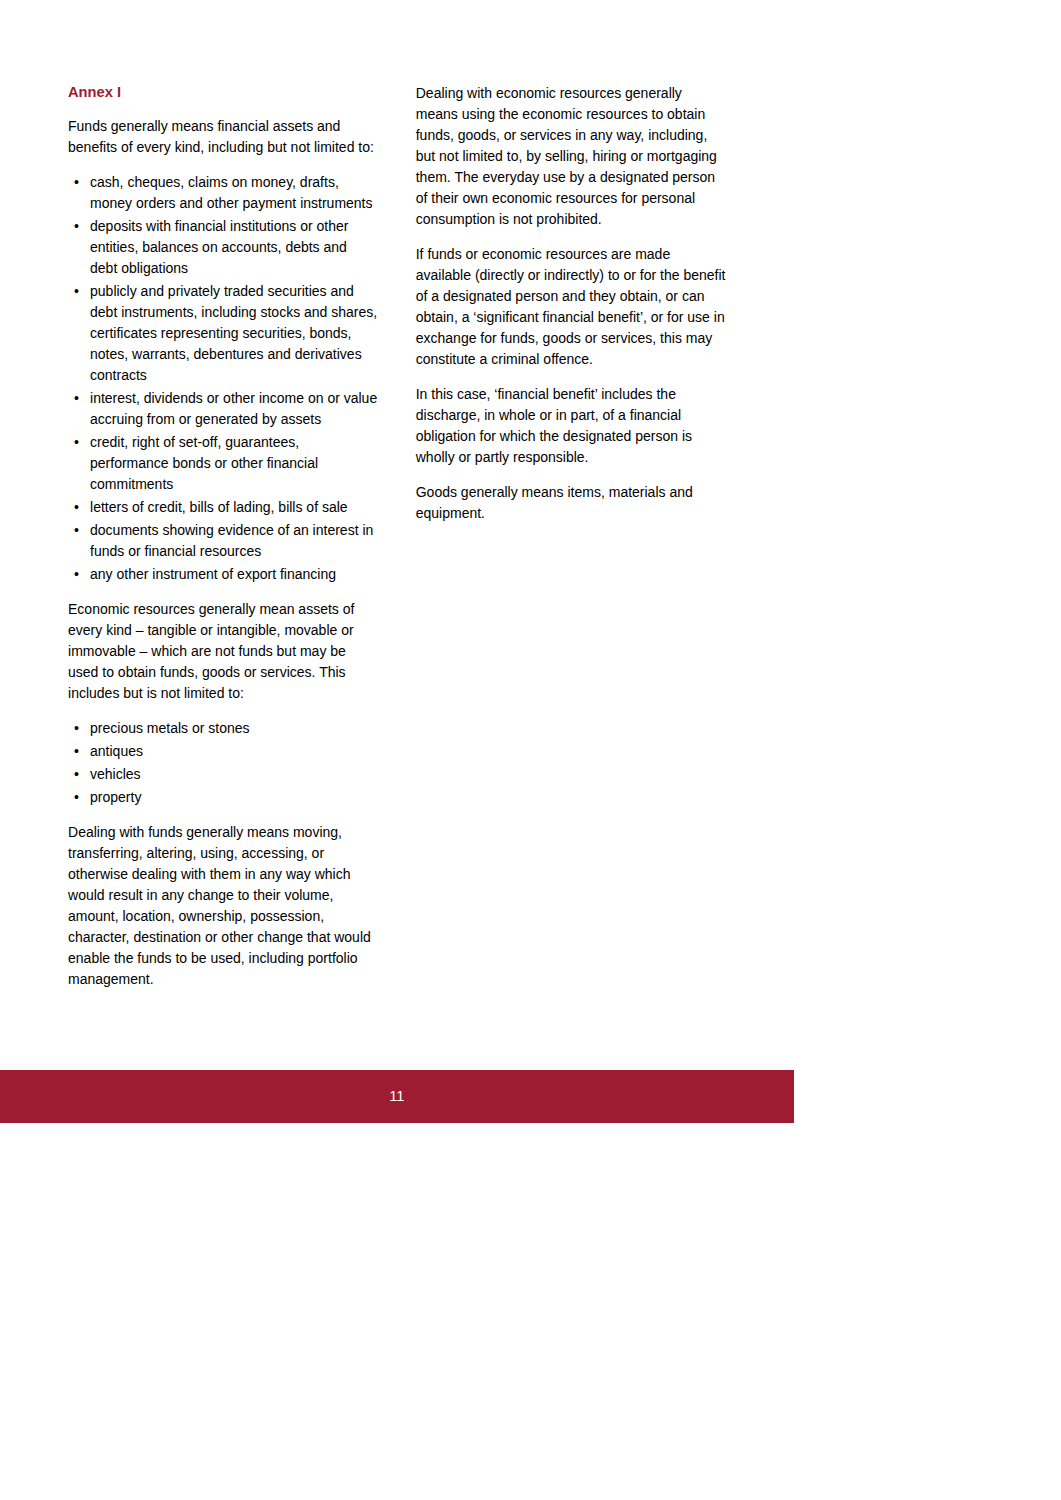Annex I
Funds generally means financial assets and benefits of every kind, including but not limited to:
cash, cheques, claims on money, drafts, money orders and other payment instruments
deposits with financial institutions or other entities, balances on accounts, debts and debt obligations
publicly and privately traded securities and debt instruments, including stocks and shares, certificates representing securities, bonds, notes, warrants, debentures and derivatives contracts
interest, dividends or other income on or value accruing from or generated by assets
credit, right of set-off, guarantees, performance bonds or other financial commitments
letters of credit, bills of lading, bills of sale
documents showing evidence of an interest in funds or financial resources
any other instrument of export financing
Economic resources generally mean assets of every kind – tangible or intangible, movable or immovable – which are not funds but may be used to obtain funds, goods or services. This includes but is not limited to:
precious metals or stones
antiques
vehicles
property
Dealing with funds generally means moving, transferring, altering, using, accessing, or otherwise dealing with them in any way which would result in any change to their volume, amount, location, ownership, possession, character, destination or other change that would enable the funds to be used, including portfolio management.
Dealing with economic resources generally means using the economic resources to obtain funds, goods, or services in any way, including, but not limited to, by selling, hiring or mortgaging them. The everyday use by a designated person of their own economic resources for personal consumption is not prohibited.
If funds or economic resources are made available (directly or indirectly) to or for the benefit of a designated person and they obtain, or can obtain, a ‘significant financial benefit’, or for use in exchange for funds, goods or services, this may constitute a criminal offence.
In this case, ‘financial benefit’ includes the discharge, in whole or in part, of a financial obligation for which the designated person is wholly or partly responsible.
Goods generally means items, materials and equipment.
11